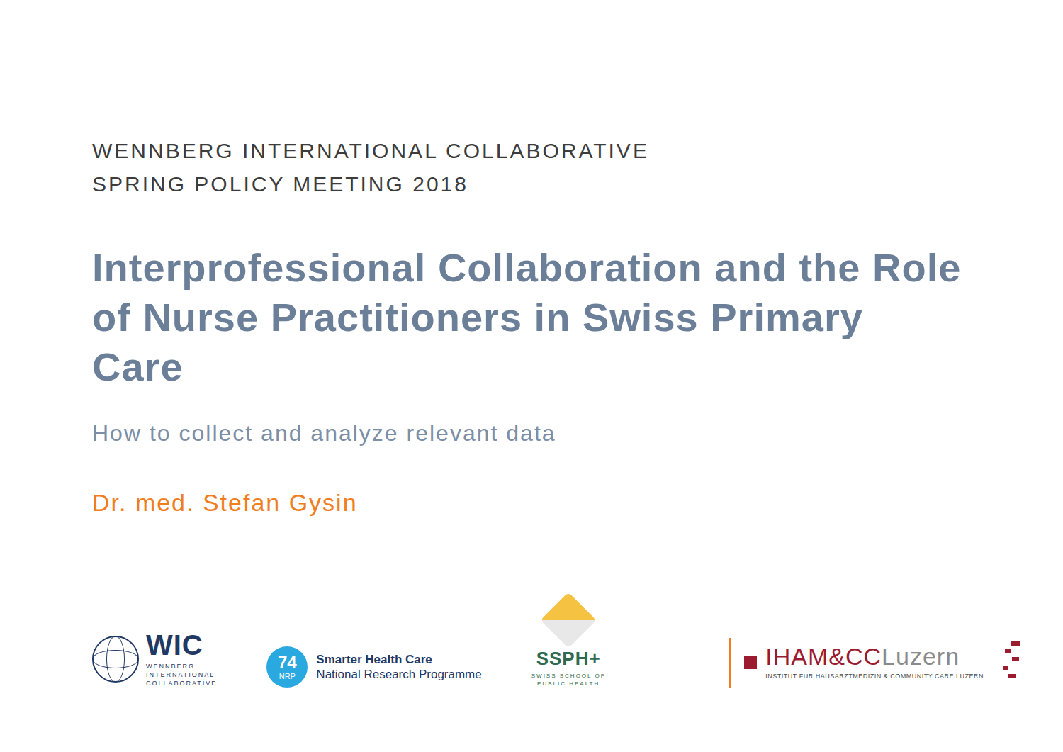WENNBERG INTERNATIONAL COLLABORATIVE
SPRING POLICY MEETING 2018
Interprofessional Collaboration and the Role of Nurse Practitioners in Swiss Primary Care
How to collect and analyze relevant data
Dr. med. Stefan Gysin
WIC
WENNBERG
INTERNATIONAL
COLLABORATIVE
74 NRP
Smarter Health Care
National Research Programme
SSPH+
SWISS SCHOOL OF
PUBLIC HEALTH
IHAM&CC Luzern
INSTITUT FÜR HAUSARZTMEDIZIN & COMMUNITY CARE LUZERN